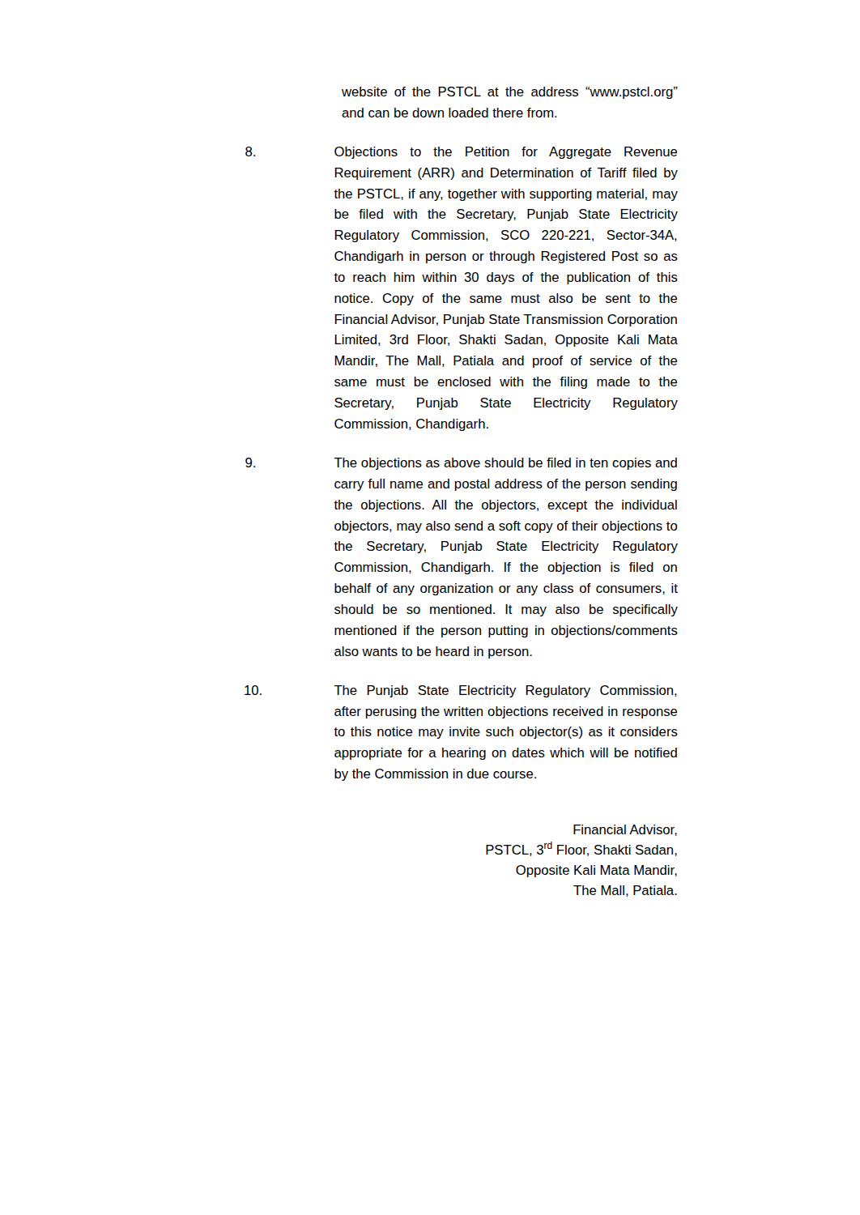website of the PSTCL at the address “www.pstcl.org” and can be down loaded there from.
8.
Objections to the Petition for Aggregate Revenue Requirement (ARR) and Determination of Tariff filed by the PSTCL, if any, together with supporting material, may be filed with the Secretary, Punjab State Electricity Regulatory Commission, SCO 220-221, Sector-34A, Chandigarh in person or through Registered Post so as to reach him within 30 days of the publication of this notice. Copy of the same must also be sent to the Financial Advisor, Punjab State Transmission Corporation Limited, 3rd Floor, Shakti Sadan, Opposite Kali Mata Mandir, The Mall, Patiala and proof of service of the same must be enclosed with the filing made to the Secretary, Punjab State Electricity Regulatory Commission, Chandigarh.
9.
The objections as above should be filed in ten copies and carry full name and postal address of the person sending the objections. All the objectors, except the individual objectors, may also send a soft copy of their objections to the Secretary, Punjab State Electricity Regulatory Commission, Chandigarh. If the objection is filed on behalf of any organization or any class of consumers, it should be so mentioned. It may also be specifically mentioned if the person putting in objections/comments also wants to be heard in person.
10.
The Punjab State Electricity Regulatory Commission, after perusing the written objections received in response to this notice may invite such objector(s) as it considers appropriate for a hearing on dates which will be notified by the Commission in due course.
Financial Advisor,
PSTCL, 3rd Floor, Shakti Sadan,
Opposite Kali Mata Mandir,
The Mall, Patiala.